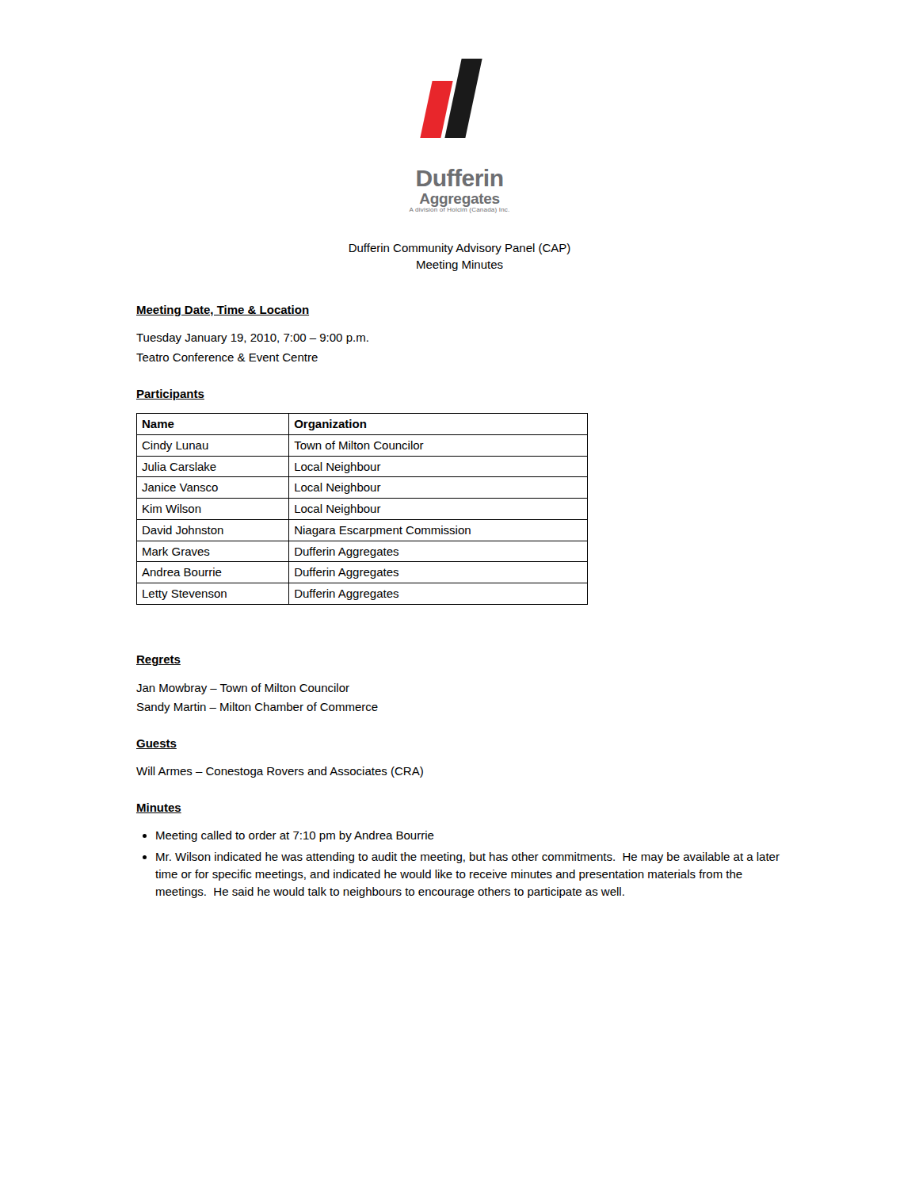Dufferin
Aggregates
A division of Holcim (Canada) Inc.
Dufferin Community Advisory Panel (CAP)
Meeting Minutes
Meeting Date, Time & Location
Tuesday January 19, 2010, 7:00 – 9:00 p.m.
Teatro Conference & Event Centre
Participants
| Name | Organization |
| --- | --- |
| Cindy Lunau | Town of Milton Councilor |
| Julia Carslake | Local Neighbour |
| Janice Vansco | Local Neighbour |
| Kim Wilson | Local Neighbour |
| David Johnston | Niagara Escarpment Commission |
| Mark Graves | Dufferin Aggregates |
| Andrea Bourrie | Dufferin Aggregates |
| Letty Stevenson | Dufferin Aggregates |
Regrets
Jan Mowbray – Town of Milton Councilor
Sandy Martin – Milton Chamber of Commerce
Guests
Will Armes – Conestoga Rovers and Associates (CRA)
Minutes
Meeting called to order at 7:10 pm by Andrea Bourrie
Mr. Wilson indicated he was attending to audit the meeting, but has other commitments. He may be available at a later time or for specific meetings, and indicated he would like to receive minutes and presentation materials from the meetings. He said he would talk to neighbours to encourage others to participate as well.